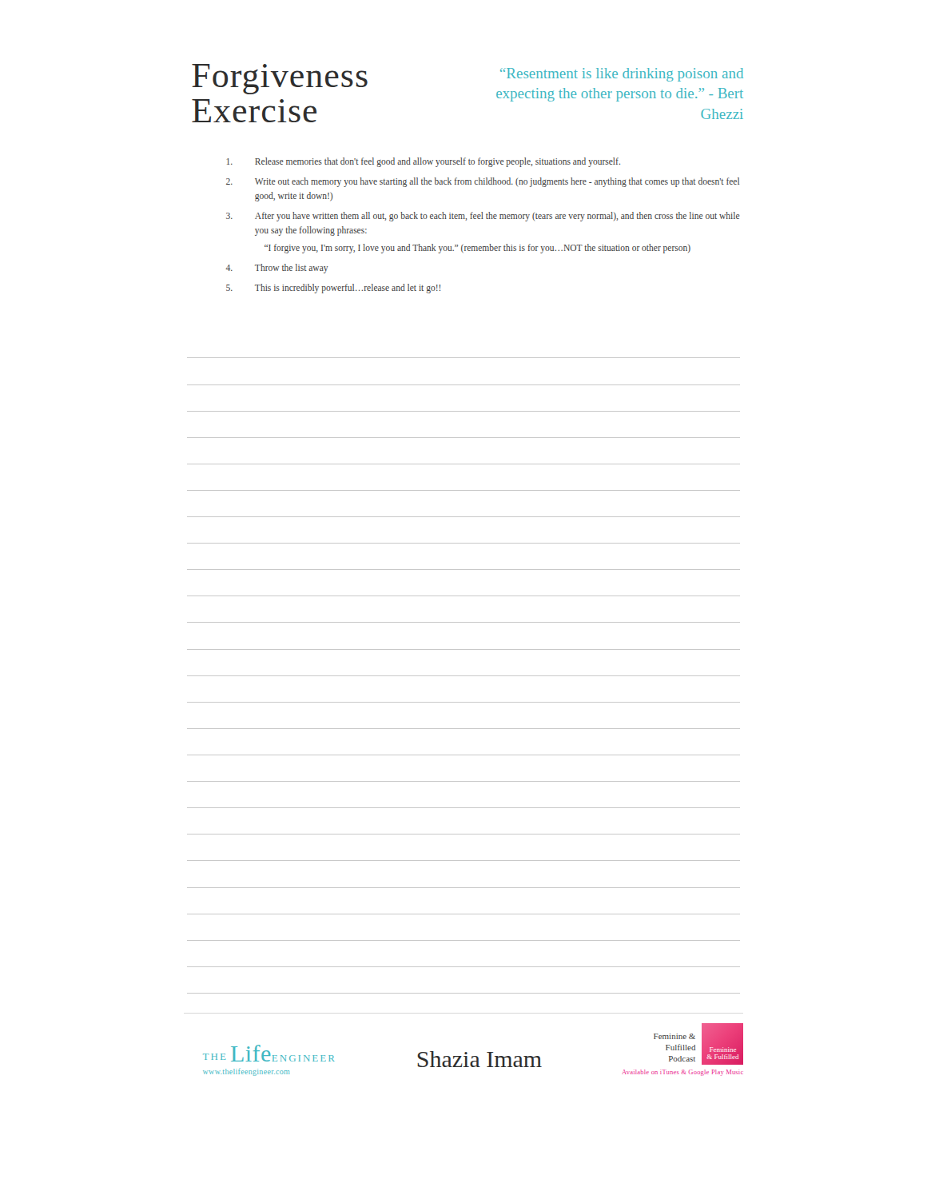Forgiveness Exercise
“Resentment is like drinking poison and expecting the other person to die.” - Bert Ghezzi
Release memories that don't feel good and allow yourself to forgive people, situations and yourself.
Write out each memory you have starting all the back from childhood. (no judgments here - anything that comes up that doesn't feel good, write it down!)
After you have written them all out, go back to each item, feel the memory (tears are very normal), and then cross the line out while you say the following phrases: “I forgive you, I'm sorry, I love you and Thank you.” (remember this is for you…NOT the situation or other person)
Throw the list away
This is incredibly powerful…release and let it go!!
The Life Engineer
www.thelifeengineer.com
Shazia Imam
Feminine &
Fulfilled
Podcast
Feminine
& Fulfilled
Available on iTunes & Google Play Music